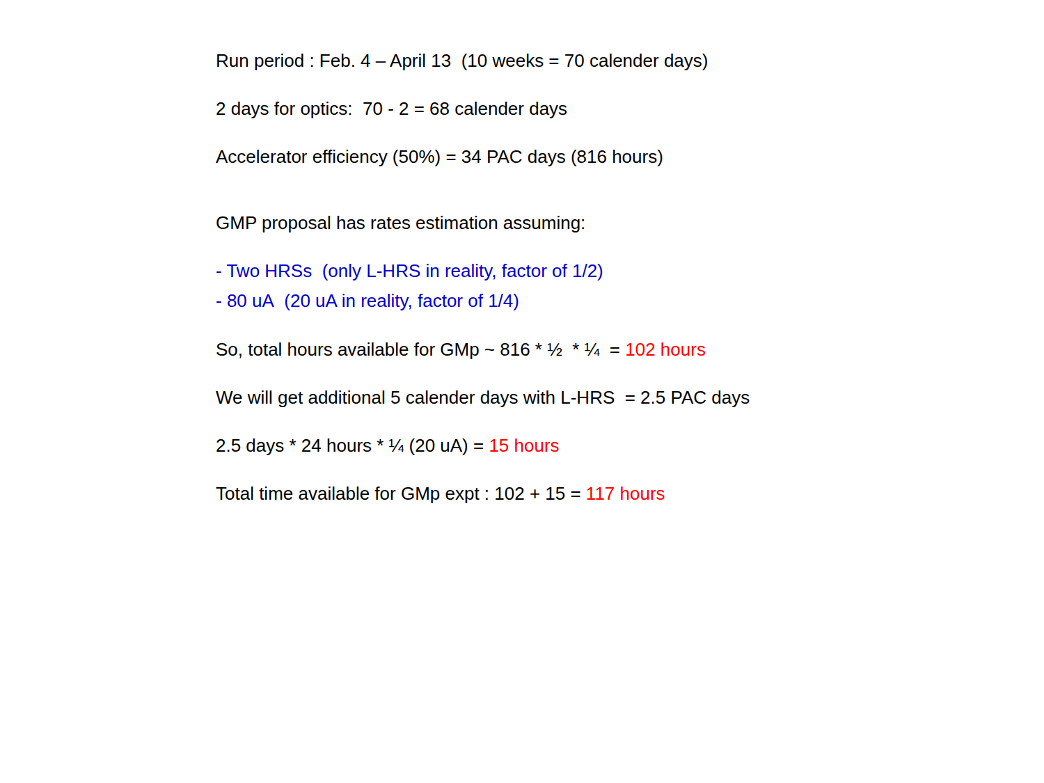Run period : Feb. 4 – April 13 (10 weeks = 70 calender days)
2 days for optics: 70 - 2 = 68 calender days
Accelerator efficiency (50%) = 34 PAC days (816 hours)
GMP proposal has rates estimation assuming:
- Two HRSs (only L-HRS in reality, factor of 1/2)
- 80 uA (20 uA in reality, factor of 1/4)
So, total hours available for GMp ~ 816 * ½ * ¼ = 102 hours
We will get additional 5 calender days with L-HRS = 2.5 PAC days
2.5 days * 24 hours * ¼ (20 uA) = 15 hours
Total time available for GMp expt : 102 + 15 = 117 hours